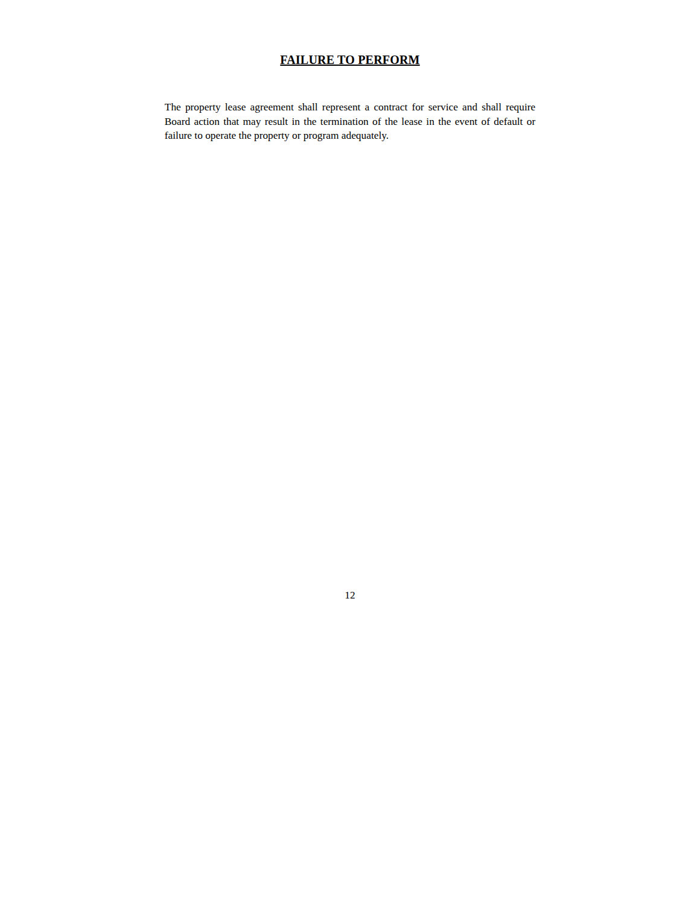FAILURE TO PERFORM
The property lease agreement shall represent a contract for service and shall require Board action that may result in the termination of the lease in the event of default or failure to operate the property or program adequately.
12